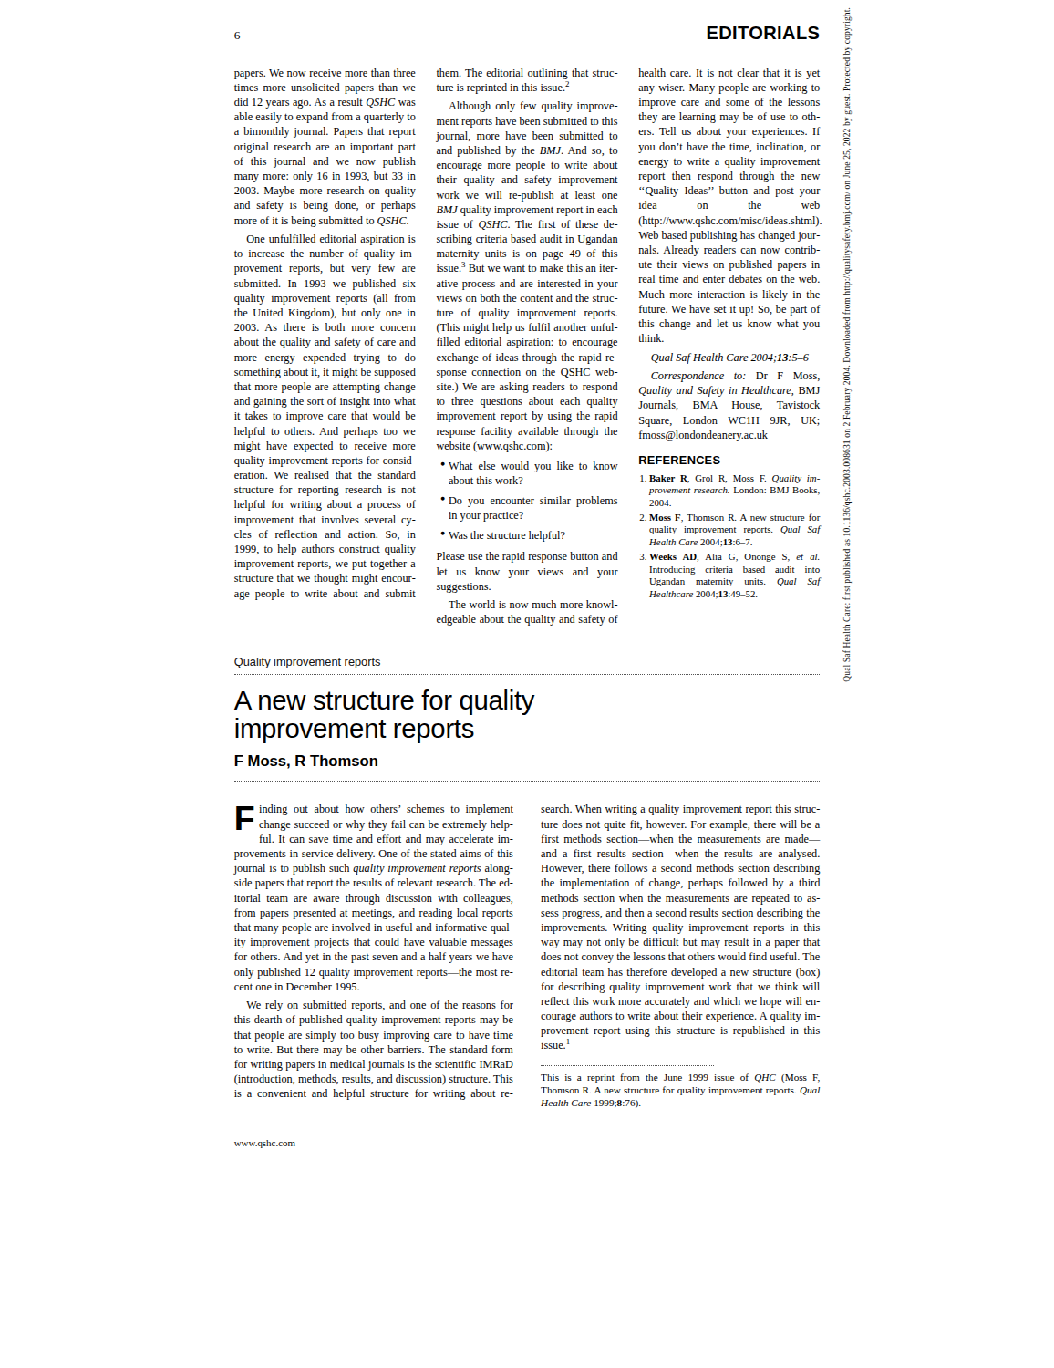Qual Saf Health Care: first published as 10.1136/qshc.2003.008631 on 2 February 2004. Downloaded from http://qualitysafety.bmj.com/ on June 25, 2022 by guest. Protected by copyright.
6
EDITORIALS
papers. We now receive more than three times more unsolicited papers than we did 12 years ago. As a result QSHC was able easily to expand from a quarterly to a bimonthly journal. Papers that report original research are an important part of this journal and we now publish many more: only 16 in 1993, but 33 in 2003. Maybe more research on quality and safety is being done, or perhaps more of it is being submitted to QSHC.
One unfulfilled editorial aspiration is to increase the number of quality improvement reports, but very few are submitted. In 1993 we published six quality improvement reports (all from the United Kingdom), but only one in 2003. As there is both more concern about the quality and safety of care and more energy expended trying to do something about it, it might be supposed that more people are attempting change and gaining the sort of insight into what it takes to improve care that would be helpful to others. And perhaps too we might have expected to receive more quality improvement reports for consideration. We realised that the standard structure for reporting research is not helpful for writing about a process of improvement that involves several cycles of reflection and action. So, in 1999, to help authors construct quality improvement reports, we put together a structure that we thought might encourage people to write about and submit them. The editorial outlining that structure is reprinted in this issue.2
Although only few quality improvement reports have been submitted to this journal, more have been submitted to and published by the BMJ. And so, to encourage more people to write about their quality and safety improvement work we will re-publish at least one BMJ quality improvement report in each issue of QSHC. The first of these describing criteria based audit in Ugandan maternity units is on page 49 of this issue.3 But we want to make this an iterative process and are interested in your views on both the content and the structure of quality improvement reports. (This might help us fulfil another unfulfilled editorial aspiration: to encourage exchange of ideas through the rapid response connection on the QSHC website.) We are asking readers to respond to three questions about each quality improvement report by using the rapid response facility available through the website (www.qshc.com):
What else would you like to know about this work?
Do you encounter similar problems in your practice?
Was the structure helpful?
Please use the rapid response button and let us know your views and your suggestions.
The world is now much more knowledgeable about the quality and safety of health care. It is not clear that it is yet any wiser. Many people are working to improve care and some of the lessons they are learning may be of use to others. Tell us about your experiences. If you don’t have the time, inclination, or energy to write a quality improvement report then respond through the new ‘‘Quality Ideas’’ button and post your idea on the web (http://www.qshc.com/misc/ideas.shtml). Web based publishing has changed journals. Already readers can now contribute their views on published papers in real time and enter debates on the web. Much more interaction is likely in the future. We have set it up! So, be part of this change and let us know what you think.
Qual Saf Health Care 2004;13:5–6
Correspondence to: Dr F Moss, Quality and Safety in Healthcare, BMJ Journals, BMA House, Tavistock Square, London WC1H 9JR, UK; fmoss@londondeanery.ac.uk
REFERENCES
Baker R, Grol R, Moss F. Quality improvement research. London: BMJ Books, 2004.
Moss F, Thomson R. A new structure for quality improvement reports. Qual Saf Health Care 2004;13:6–7.
Weeks AD, Alia G, Ononge S, et al. Introducing criteria based audit into Ugandan maternity units. Qual Saf Healthcare 2004;13:49–52.
Quality improvement reports
A new structure for quality
improvement reports
F Moss, R Thomson
Finding out about how others’ schemes to implement change succeed or why they fail can be extremely helpful. It can save time and effort and may accelerate improvements in service delivery. One of the stated aims of this journal is to publish such quality improvement reports along-side papers that report the results of relevant research. The editorial team are aware through discussion with colleagues, from papers presented at meetings, and reading local reports that many people are involved in useful and informative quality improvement projects that could have valuable messages for others. And yet in the past seven and a half years we have only published 12 quality improvement reports—the most recent one in December 1995.
We rely on submitted reports, and one of the reasons for this dearth of published quality improvement reports may be that people are simply too busy improving care to have time to write. But there may be other barriers. The standard form for writing papers in medical journals is the scientific IMRaD (introduction, methods, results, and discussion) structure. This is a convenient and helpful structure for writing about research. When writing a quality improvement report this structure does not quite fit, however. For example, there will be a first methods section—when the measurements are made—and a first results section—when the results are analysed. However, there follows a second methods section describing the implementation of change, perhaps followed by a third methods section when the measurements are repeated to assess progress, and then a second results section describing the improvements. Writing quality improvement reports in this way may not only be difficult but may result in a paper that does not convey the lessons that others would find useful. The editorial team has therefore developed a new structure (box) for describing quality improvement work that we think will reflect this work more accurately and which we hope will encourage authors to write about their experience. A quality improvement report using this structure is republished in this issue.1
This is a reprint from the June 1999 issue of QHC (Moss F, Thomson R. A new structure for quality improvement reports. Qual Health Care 1999;8:76).
www.qshc.com